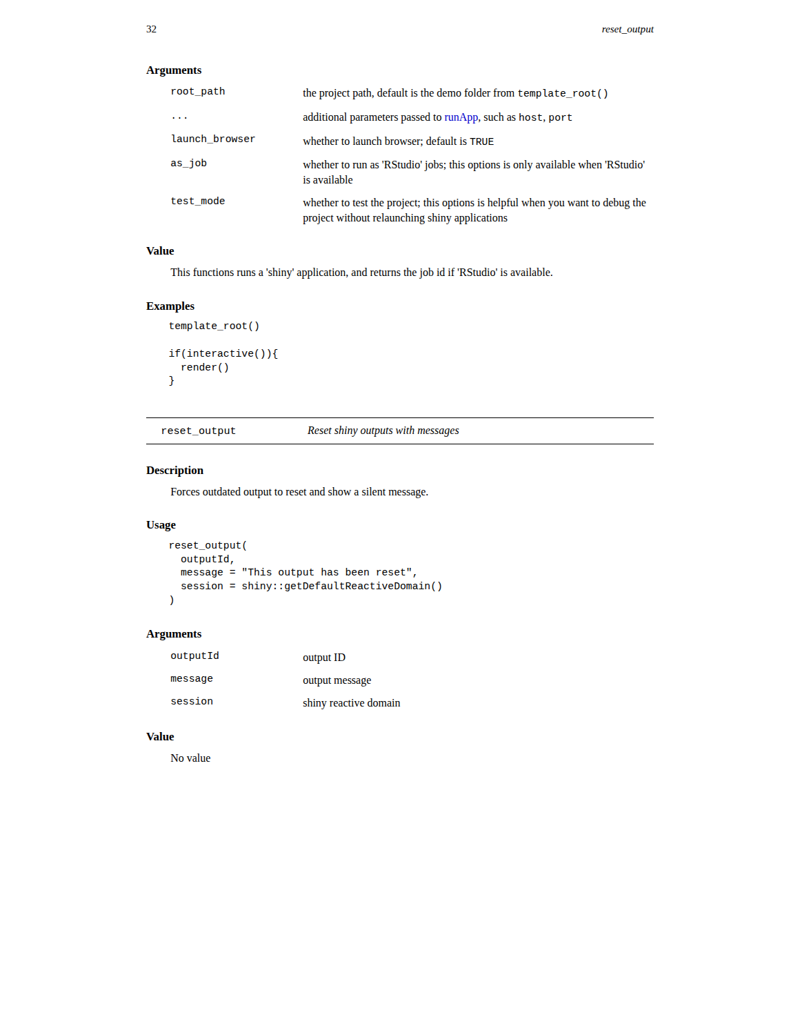32 reset_output
Arguments
root_path
the project path, default is the demo folder from template_root()
...
additional parameters passed to runApp, such as host, port
launch_browser
whether to launch browser; default is TRUE
as_job
whether to run as 'RStudio' jobs; this options is only available when 'RStudio' is available
test_mode
whether to test the project; this options is helpful when you want to debug the project without relaunching shiny applications
Value
This functions runs a 'shiny' application, and returns the job id if 'RStudio' is available.
Examples
template_root()

if(interactive()){
  render()
}
reset_output Reset shiny outputs with messages
Description
Forces outdated output to reset and show a silent message.
Usage
reset_output(
  outputId,
  message = "This output has been reset",
  session = shiny::getDefaultReactiveDomain()
)
Arguments
outputId
output ID
message
output message
session
shiny reactive domain
Value
No value